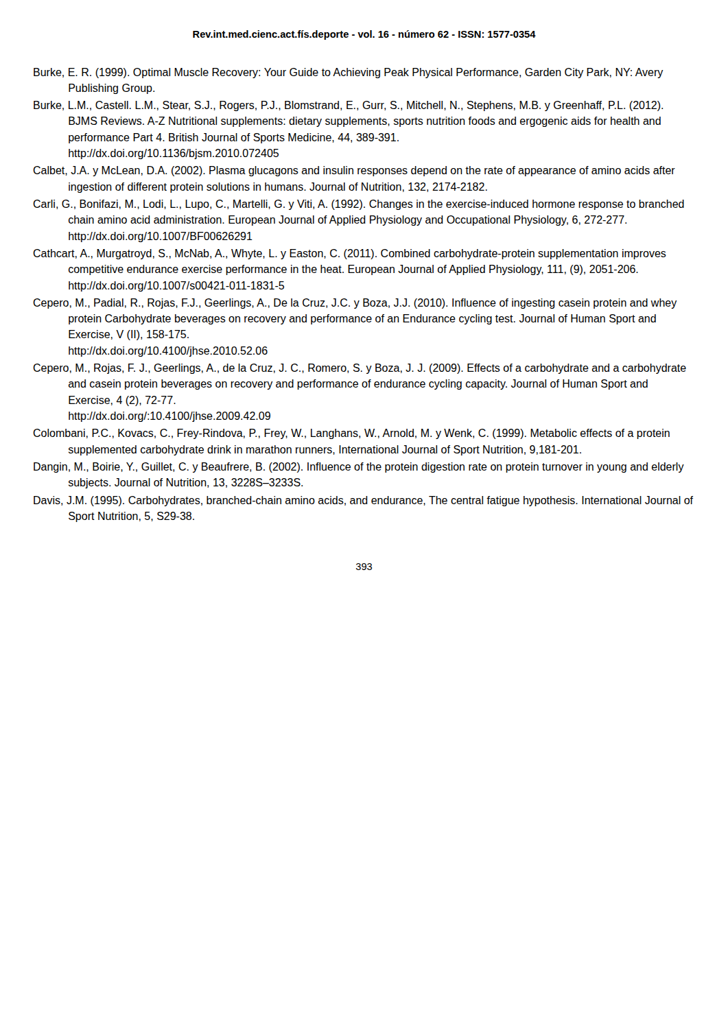Rev.int.med.cienc.act.fís.deporte - vol. 16 - número 62 - ISSN: 1577-0354
Burke, E. R. (1999). Optimal Muscle Recovery: Your Guide to Achieving Peak Physical Performance, Garden City Park, NY: Avery Publishing Group.
Burke, L.M., Castell. L.M., Stear, S.J., Rogers, P.J., Blomstrand, E., Gurr, S., Mitchell, N., Stephens, M.B. y Greenhaff, P.L. (2012). BJMS Reviews. A-Z Nutritional supplements: dietary supplements, sports nutrition foods and ergogenic aids for health and performance Part 4. British Journal of Sports Medicine, 44, 389-391. http://dx.doi.org/10.1136/bjsm.2010.072405
Calbet, J.A. y McLean, D.A. (2002). Plasma glucagons and insulin responses depend on the rate of appearance of amino acids after ingestion of different protein solutions in humans. Journal of Nutrition, 132, 2174-2182.
Carli, G., Bonifazi, M., Lodi, L., Lupo, C., Martelli, G. y Viti, A. (1992). Changes in the exercise-induced hormone response to branched chain amino acid administration. European Journal of Applied Physiology and Occupational Physiology, 6, 272-277. http://dx.doi.org/10.1007/BF00626291
Cathcart, A., Murgatroyd, S., McNab, A., Whyte, L. y Easton, C. (2011). Combined carbohydrate-protein supplementation improves competitive endurance exercise performance in the heat. European Journal of Applied Physiology, 111, (9), 2051-206. http://dx.doi.org/10.1007/s00421-011-1831-5
Cepero, M., Padial, R., Rojas, F.J., Geerlings, A., De la Cruz, J.C. y Boza, J.J. (2010). Influence of ingesting casein protein and whey protein Carbohydrate beverages on recovery and performance of an Endurance cycling test. Journal of Human Sport and Exercise, V (II), 158-175. http://dx.doi.org/10.4100/jhse.2010.52.06
Cepero, M., Rojas, F. J., Geerlings, A., de la Cruz, J. C., Romero, S. y Boza, J. J. (2009). Effects of a carbohydrate and a carbohydrate and casein protein beverages on recovery and performance of endurance cycling capacity. Journal of Human Sport and Exercise, 4 (2), 72-77. http://dx.doi.org/:10.4100/jhse.2009.42.09
Colombani, P.C., Kovacs, C., Frey-Rindova, P., Frey, W., Langhans, W., Arnold, M. y Wenk, C. (1999). Metabolic effects of a protein supplemented carbohydrate drink in marathon runners, International Journal of Sport Nutrition, 9,181-201.
Dangin, M., Boirie, Y., Guillet, C. y Beaufrere, B. (2002). Influence of the protein digestion rate on protein turnover in young and elderly subjects. Journal of Nutrition, 13, 3228S–3233S.
Davis, J.M. (1995). Carbohydrates, branched-chain amino acids, and endurance, The central fatigue hypothesis. International Journal of Sport Nutrition, 5, S29-38.
393